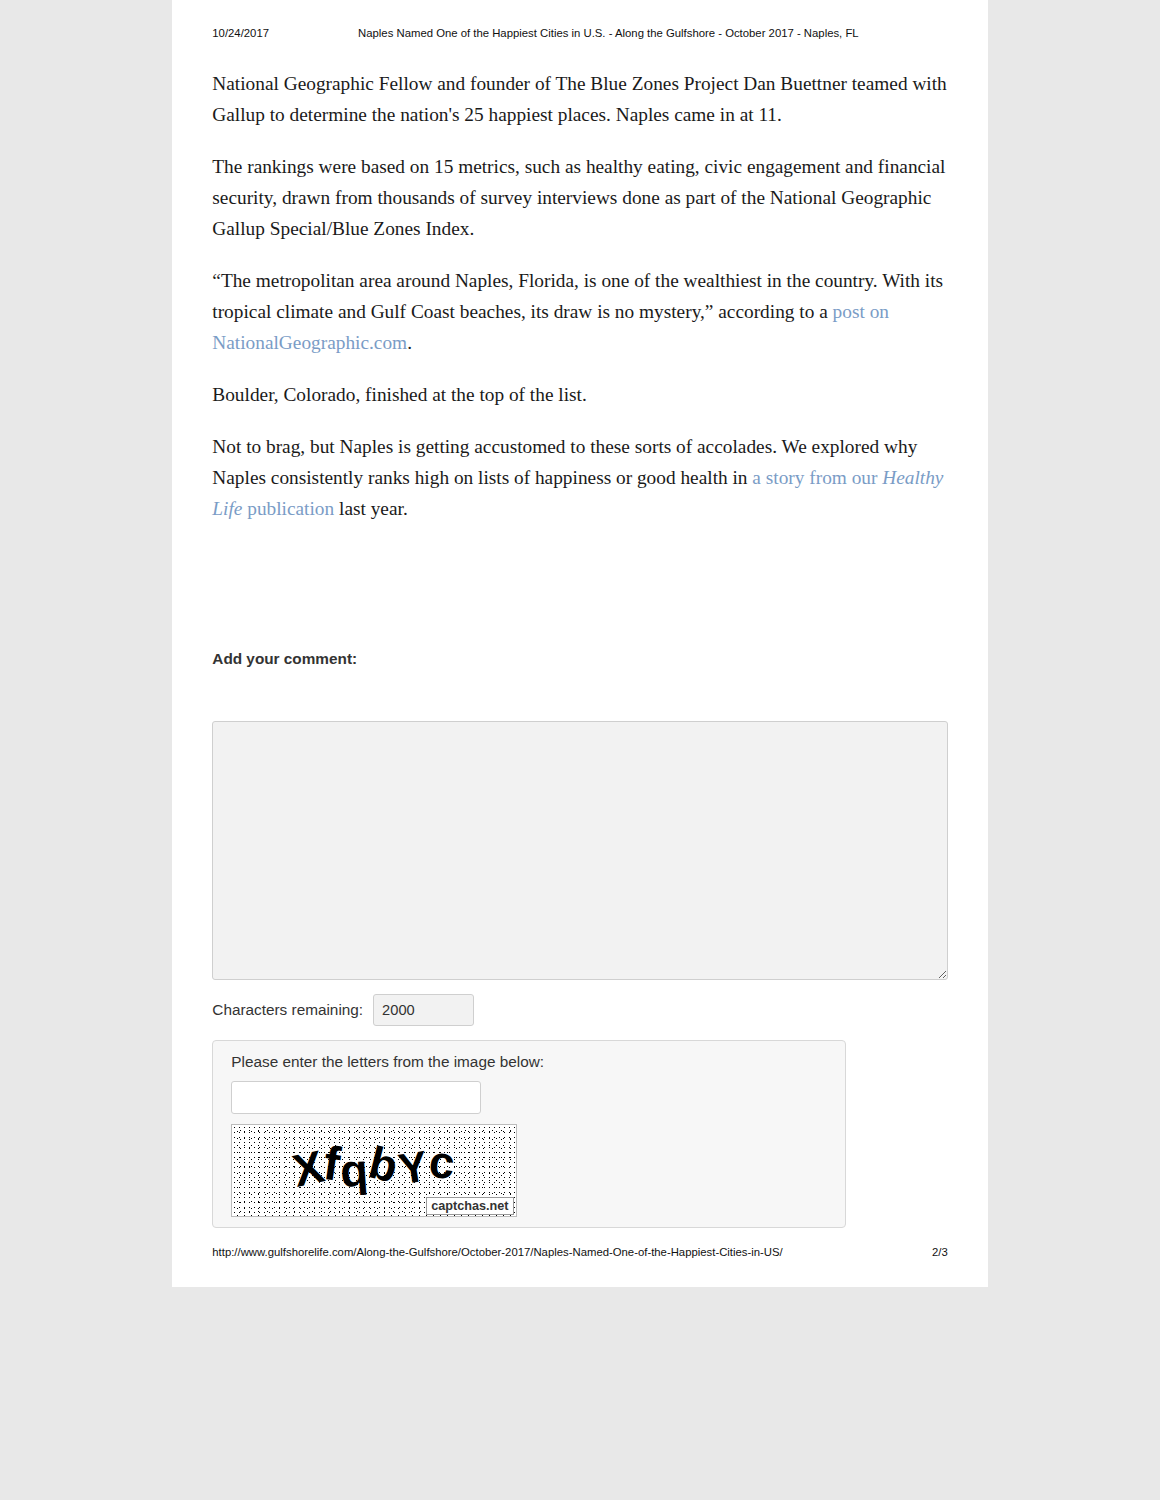10/24/2017 Naples Named One of the Happiest Cities in U.S. - Along the Gulfshore - October 2017 - Naples, FL
National Geographic Fellow and founder of The Blue Zones Project Dan Buettner teamed with Gallup to determine the nation's 25 happiest places. Naples came in at 11.
The rankings were based on 15 metrics, such as healthy eating, civic engagement and financial security, drawn from thousands of survey interviews done as part of the National Geographic Gallup Special/Blue Zones Index.
“The metropolitan area around Naples, Florida, is one of the wealthiest in the country. With its tropical climate and Gulf Coast beaches, its draw is no mystery,” according to a post on NationalGeographic.com.
Boulder, Colorado, finished at the top of the list.
Not to brag, but Naples is getting accustomed to these sorts of accolades. We explored why Naples consistently ranks high on lists of happiness or good health in a story from our Healthy Life publication last year.
Add your comment:
Characters remaining:
Please enter the letters from the image below:
XfqbYc
captchas.net
http://www.gulfshorelife.com/Along-the-Gulfshore/October-2017/Naples-Named-One-of-the-Happiest-Cities-in-US/ 2/3